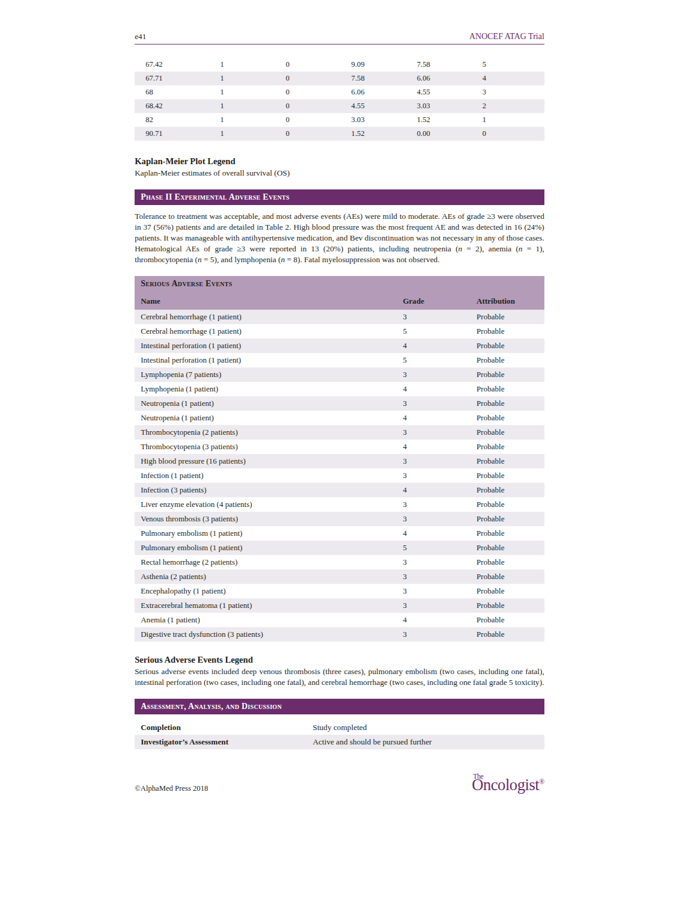e41 ANOCEF ATAG Trial
| 67.42 | 1 | 0 | 9.09 | 7.58 | 5 |
| 67.71 | 1 | 0 | 7.58 | 6.06 | 4 |
| 68 | 1 | 0 | 6.06 | 4.55 | 3 |
| 68.42 | 1 | 0 | 4.55 | 3.03 | 2 |
| 82 | 1 | 0 | 3.03 | 1.52 | 1 |
| 90.71 | 1 | 0 | 1.52 | 0.00 | 0 |
Kaplan-Meier Plot Legend
Kaplan-Meier estimates of overall survival (OS)
Phase II Experimental Adverse Events
Tolerance to treatment was acceptable, and most adverse events (AEs) were mild to moderate. AEs of grade ≥3 were observed in 37 (56%) patients and are detailed in Table 2. High blood pressure was the most frequent AE and was detected in 16 (24%) patients. It was manageable with antihypertensive medication, and Bev discontinuation was not necessary in any of those cases. Hematological AEs of grade ≥3 were reported in 13 (20%) patients, including neutropenia (n = 2), anemia (n = 1), thrombocytopenia (n = 5), and lymphopenia (n = 8). Fatal myelosuppression was not observed.
Serious Adverse Events
| Name | Grade | Attribution |
| --- | --- | --- |
| Cerebral hemorrhage (1 patient) | 3 | Probable |
| Cerebral hemorrhage (1 patient) | 5 | Probable |
| Intestinal perforation (1 patient) | 4 | Probable |
| Intestinal perforation (1 patient) | 5 | Probable |
| Lymphopenia (7 patients) | 3 | Probable |
| Lymphopenia (1 patient) | 4 | Probable |
| Neutropenia (1 patient) | 3 | Probable |
| Neutropenia (1 patient) | 4 | Probable |
| Thrombocytopenia (2 patients) | 3 | Probable |
| Thrombocytopenia (3 patients) | 4 | Probable |
| High blood pressure (16 patients) | 3 | Probable |
| Infection (1 patient) | 3 | Probable |
| Infection (3 patients) | 4 | Probable |
| Liver enzyme elevation (4 patients) | 3 | Probable |
| Venous thrombosis (3 patients) | 3 | Probable |
| Pulmonary embolism (1 patient) | 4 | Probable |
| Pulmonary embolism (1 patient) | 5 | Probable |
| Rectal hemorrhage (2 patients) | 3 | Probable |
| Asthenia (2 patients) | 3 | Probable |
| Encephalopathy (1 patient) | 3 | Probable |
| Extracerebral hematoma (1 patient) | 3 | Probable |
| Anemia (1 patient) | 4 | Probable |
| Digestive tract dysfunction (3 patients) | 3 | Probable |
Serious Adverse Events Legend
Serious adverse events included deep venous thrombosis (three cases), pulmonary embolism (two cases, including one fatal), intestinal perforation (two cases, including one fatal), and cerebral hemorrhage (two cases, including one fatal grade 5 toxicity).
Assessment, Analysis, and Discussion
| Completion | Study completed |
| Investigator’s Assessment | Active and should be pursued further |
©AlphaMed Press 2018
The Oncologist®